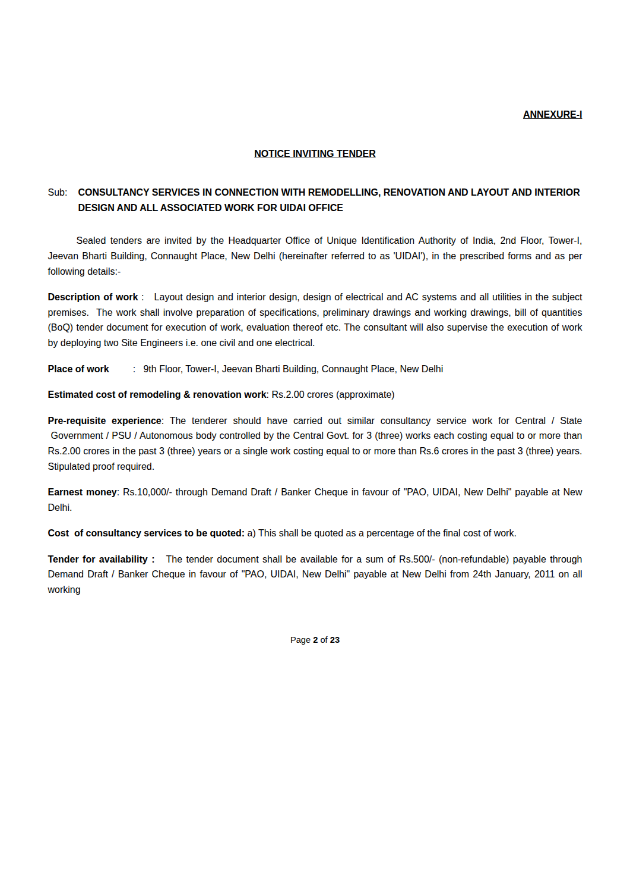ANNEXURE-I
NOTICE INVITING TENDER
Sub:
Consultancy services in connection with remodelling, renovation and layout and interior design and all associated work for UIDAI office
Sealed tenders are invited by the Headquarter Office of Unique Identification Authority of India, 2nd Floor, Tower-I, Jeevan Bharti Building, Connaught Place, New Delhi (hereinafter referred to as 'UIDAI'), in the prescribed forms and as per following details:-
Description of work : Layout design and interior design, design of electrical and AC systems and all utilities in the subject premises. The work shall involve preparation of specifications, preliminary drawings and working drawings, bill of quantities (BoQ) tender document for execution of work, evaluation thereof etc. The consultant will also supervise the execution of work by deploying two Site Engineers i.e. one civil and one electrical.
Place of work : 9th Floor, Tower-I, Jeevan Bharti Building, Connaught Place, New Delhi
Estimated cost of remodeling & renovation work: Rs.2.00 crores (approximate)
Pre-requisite experience: The tenderer should have carried out similar consultancy service work for Central / State Government / PSU / Autonomous body controlled by the Central Govt. for 3 (three) works each costing equal to or more than Rs.2.00 crores in the past 3 (three) years or a single work costing equal to or more than Rs.6 crores in the past 3 (three) years. Stipulated proof required.
Earnest money: Rs.10,000/- through Demand Draft / Banker Cheque in favour of "PAO, UIDAI, New Delhi" payable at New Delhi.
Cost of consultancy services to be quoted: a) This shall be quoted as a percentage of the final cost of work.
Tender for availability : The tender document shall be available for a sum of Rs.500/- (non-refundable) payable through Demand Draft / Banker Cheque in favour of "PAO, UIDAI, New Delhi" payable at New Delhi from 24th January, 2011 on all working
Page 2 of 23